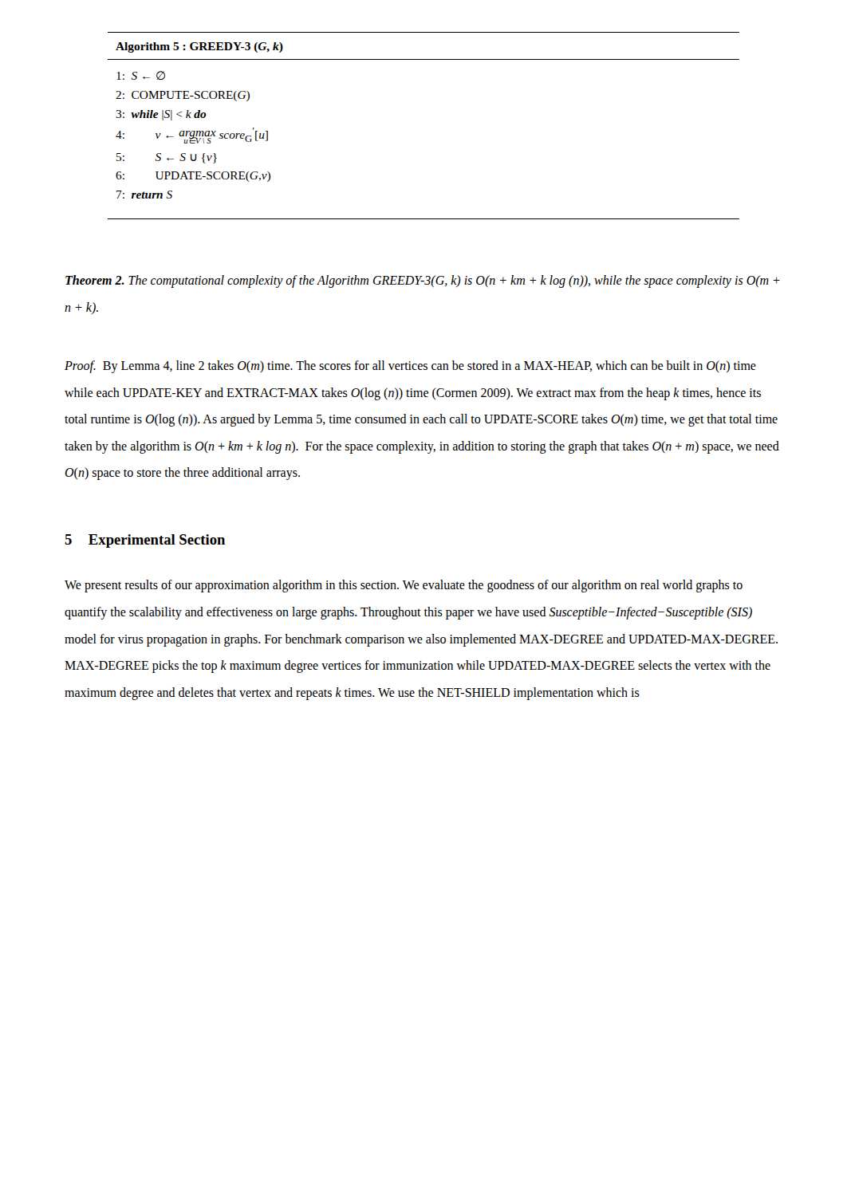Algorithm 5 : GREEDY-3 (G, k)
1: S ← ∅
2: COMPUTE-SCORE(G)
3: while |S| < k do
4: v ← argmax u∈V \ S scoreG′[u]
5: S ← S ∪ {v}
6: UPDATE-SCORE(G,v)
7: return S
Theorem 2. The computational complexity of the Algorithm GREEDY-3(G, k) is O(n + km + k log (n)), while the space complexity is O(m + n + k).
Proof. By Lemma 4, line 2 takes O(m) time. The scores for all vertices can be stored in a MAX-HEAP, which can be built in O(n) time while each UPDATE-KEY and EXTRACT-MAX takes O(log (n)) time (Cormen 2009). We extract max from the heap k times, hence its total runtime is O(log (n)). As argued by Lemma 5, time consumed in each call to UPDATE-SCORE takes O(m) time, we get that total time taken by the algorithm is O(n + km + k log n). For the space complexity, in addition to storing the graph that takes O(n + m) space, we need O(n) space to store the three additional arrays.
5 Experimental Section
We present results of our approximation algorithm in this section. We evaluate the goodness of our algorithm on real world graphs to quantify the scalability and effectiveness on large graphs. Throughout this paper we have used Susceptible−Infected−Susceptible (SIS) model for virus propagation in graphs. For benchmark comparison we also implemented MAX-DEGREE and UPDATED-MAX-DEGREE. MAX-DEGREE picks the top k maximum degree vertices for immunization while UPDATED-MAX-DEGREE selects the vertex with the maximum degree and deletes that vertex and repeats k times. We use the NET-SHIELD implementation which is